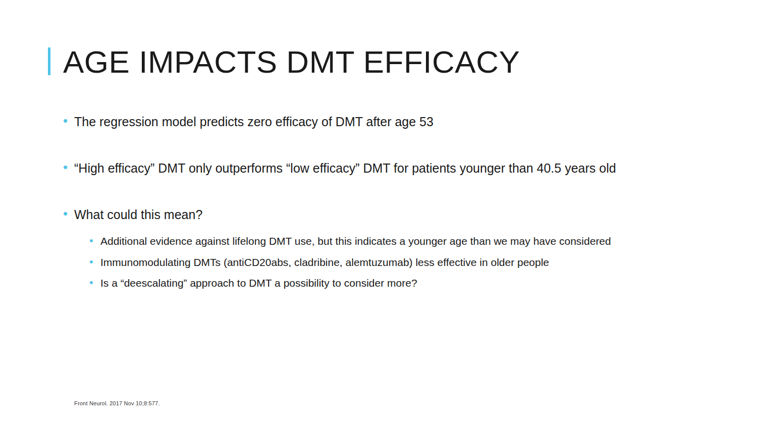Age impacts DMT efficacy
The regression model predicts zero efficacy of DMT after age 53
“High efficacy” DMT only outperforms “low efficacy” DMT for patients younger than 40.5 years old
What could this mean?
Additional evidence against lifelong DMT use, but this indicates a younger age than we may have considered
Immunomodulating DMTs (antiCD20abs, cladribine, alemtuzumab) less effective in older people
Is a “deescalating” approach to DMT a possibility to consider more?
Front Neurol. 2017 Nov 10;8:577.